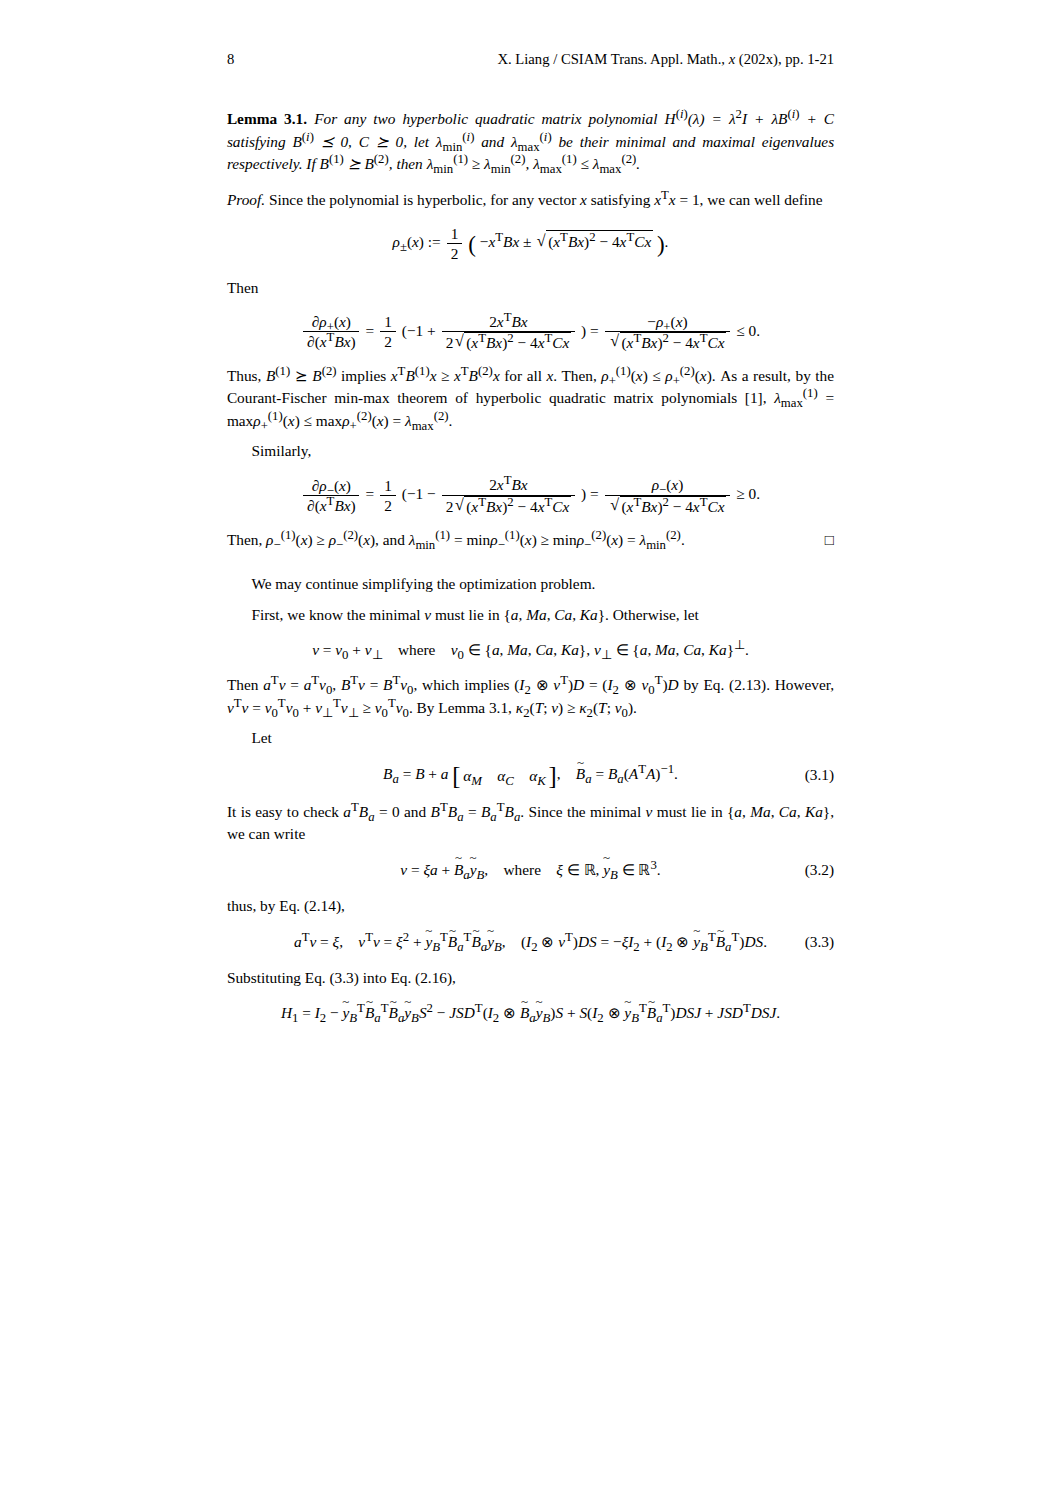8 X. Liang / CSIAM Trans. Appl. Math., x (202x), pp. 1-21
Lemma 3.1. For any two hyperbolic quadratic matrix polynomial H(i)(λ) = λ2I + λB(i) + C satisfying B(i) ⪯ 0, C ⪰ 0, let λmin(i) and λmax(i) be their minimal and maximal eigenvalues respectively. If B(1) ⪰ B(2), then λmin(1) ≥ λmin(2), λmax(1) ≤ λmax(2).
Proof. Since the polynomial is hyperbolic, for any vector x satisfying xTx = 1, we can well define
ρ±(x) := 12 ( −xTBx ± (xTBx)2 − 4xTCx ).
Then
∂ρ+(x)∂(xTBx) = 12 (−1 + 2xTBx 2(xTBx)2 − 4xTCx ) = −ρ+(x)(xTBx)2 − 4xTCx ≤ 0.
Thus, B(1) ⪰ B(2) implies xTB(1)x ≥ xTB(2)x for all x. Then, ρ+(1)(x) ≤ ρ+(2)(x). As a result, by the Courant-Fischer min-max theorem of hyperbolic quadratic matrix polynomials [1], λmax(1) = maxρ+(1)(x) ≤ maxρ+(2)(x) = λmax(2).
Similarly,
∂ρ−(x)∂(xTBx) = 12 (−1 − 2xTBx 2(xTBx)2 − 4xTCx ) = ρ−(x)(xTBx)2 − 4xTCx ≥ 0.
Then, ρ−(1)(x) ≥ ρ−(2)(x), and λmin(1) = minρ−(1)(x) ≥ minρ−(2)(x) = λmin(2). □
We may continue simplifying the optimization problem.
First, we know the minimal v must lie in {a, Ma, Ca, Ka}. Otherwise, let
v = v0 + v⊥ where v0 ∈ {a, Ma, Ca, Ka}, v⊥ ∈ {a, Ma, Ca, Ka}⊥.
Then aTv = aTv0, BTv = BTv0, which implies (I2 ⊗ vT)D = (I2 ⊗ v0T)D by Eq. (2.13). However, vTv = v0Tv0 + v⊥Tv⊥ ≥ v0Tv0. By Lemma 3.1, κ2(T; v) ≥ κ2(T; v0).
Let
Ba = B + a [αM αC αK], ~Ba = Ba(ATA)−1. (3.1)
It is easy to check aTBa = 0 and BTBa = BaTBa. Since the minimal v must lie in {a, Ma, Ca, Ka}, we can write
v = ξa + ~Ba~yB, where ξ ∈ ℝ, ~yB ∈ ℝ3. (3.2)
thus, by Eq. (2.14),
aTv = ξ, vTv = ξ2 + ~yBT~BaT~Ba~yB, (I2 ⊗ vT)DS = −ξI2 + (I2 ⊗ ~yBT~BaT)DS. (3.3)
Substituting Eq. (3.3) into Eq. (2.16),
H1 = I2 − ~yBT~BaT~Ba~yBS2 − JSDT(I2 ⊗ ~Ba~yB)S + S(I2 ⊗ ~yBT~BaT)DSJ + JSDTDSJ.